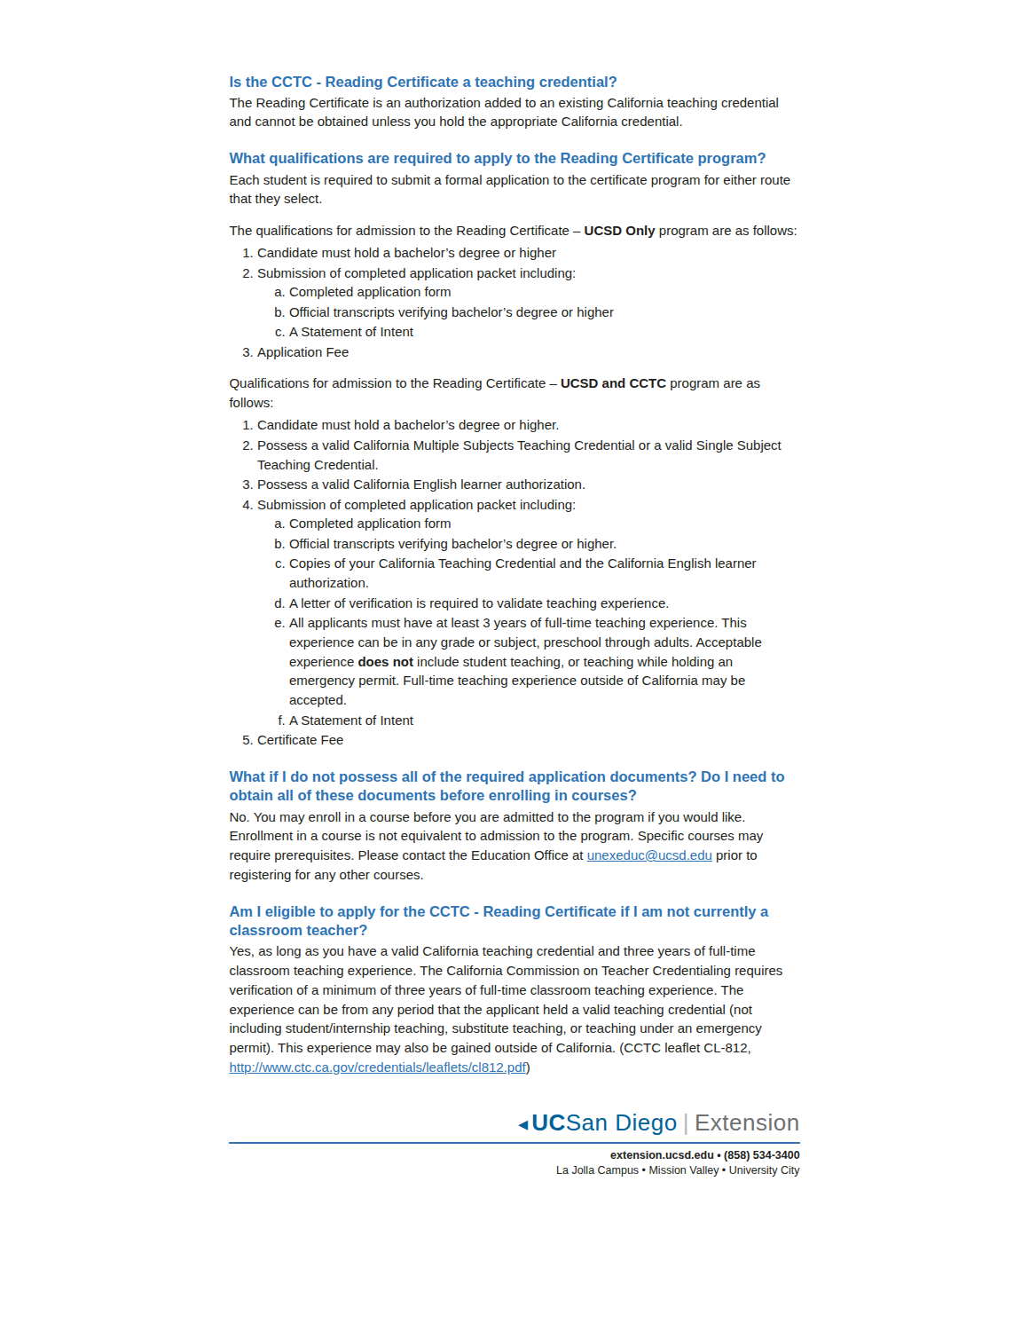Is the CCTC - Reading Certificate a teaching credential?
The Reading Certificate is an authorization added to an existing California teaching credential and cannot be obtained unless you hold the appropriate California credential.
What qualifications are required to apply to the Reading Certificate program?
Each student is required to submit a formal application to the certificate program for either route that they select.
The qualifications for admission to the Reading Certificate – UCSD Only program are as follows:
Candidate must hold a bachelor’s degree or higher
Submission of completed application packet including:
Completed application form
Official transcripts verifying bachelor’s degree or higher
A Statement of Intent
Application Fee
Qualifications for admission to the Reading Certificate – UCSD and CCTC program are as follows:
Candidate must hold a bachelor’s degree or higher.
Possess a valid California Multiple Subjects Teaching Credential or a valid Single Subject Teaching Credential.
Possess a valid California English learner authorization.
Submission of completed application packet including:
Completed application form
Official transcripts verifying bachelor’s degree or higher.
Copies of your California Teaching Credential and the California English learner authorization.
A letter of verification is required to validate teaching experience.
All applicants must have at least 3 years of full-time teaching experience. This experience can be in any grade or subject, preschool through adults. Acceptable experience does not include student teaching, or teaching while holding an emergency permit. Full-time teaching experience outside of California may be accepted.
A Statement of Intent
Certificate Fee
What if I do not possess all of the required application documents? Do I need to obtain all of these documents before enrolling in courses?
No. You may enroll in a course before you are admitted to the program if you would like. Enrollment in a course is not equivalent to admission to the program. Specific courses may require prerequisites. Please contact the Education Office at unexeduc@ucsd.edu prior to registering for any other courses.
Am I eligible to apply for the CCTC - Reading Certificate if I am not currently a classroom teacher?
Yes, as long as you have a valid California teaching credential and three years of full-time classroom teaching experience. The California Commission on Teacher Credentialing requires verification of a minimum of three years of full-time classroom teaching experience. The experience can be from any period that the applicant held a valid teaching credential (not including student/internship teaching, substitute teaching, or teaching under an emergency permit). This experience may also be gained outside of California. (CCTC leaflet CL-812, http://www.ctc.ca.gov/credentials/leaflets/cl812.pdf)
◂UCSan Diego|Extension
extension.ucsd.edu • (858) 534-3400
La Jolla Campus • Mission Valley • University City